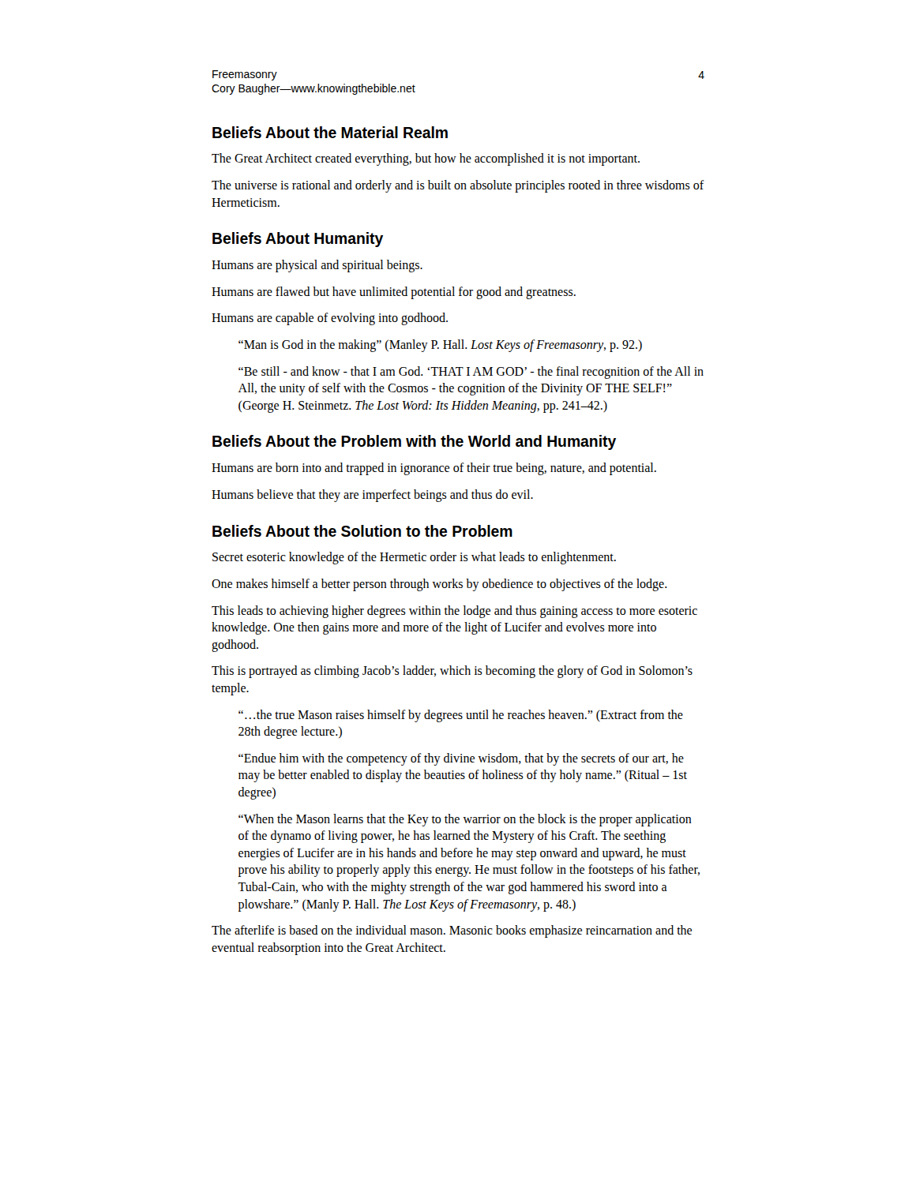Freemasonry
Cory Baugher—www.knowingthebible.net
4
Beliefs About the Material Realm
The Great Architect created everything, but how he accomplished it is not important.
The universe is rational and orderly and is built on absolute principles rooted in three wisdoms of Hermeticism.
Beliefs About Humanity
Humans are physical and spiritual beings.
Humans are flawed but have unlimited potential for good and greatness.
Humans are capable of evolving into godhood.
“Man is God in the making” (Manley P. Hall. Lost Keys of Freemasonry, p. 92.)
“Be still - and know - that I am God. ‘THAT I AM GOD’ - the final recognition of the All in All, the unity of self with the Cosmos - the cognition of the Divinity OF THE SELF!” (George H. Steinmetz. The Lost Word: Its Hidden Meaning, pp. 241–42.)
Beliefs About the Problem with the World and Humanity
Humans are born into and trapped in ignorance of their true being, nature, and potential.
Humans believe that they are imperfect beings and thus do evil.
Beliefs About the Solution to the Problem
Secret esoteric knowledge of the Hermetic order is what leads to enlightenment.
One makes himself a better person through works by obedience to objectives of the lodge.
This leads to achieving higher degrees within the lodge and thus gaining access to more esoteric knowledge. One then gains more and more of the light of Lucifer and evolves more into godhood.
This is portrayed as climbing Jacob’s ladder, which is becoming the glory of God in Solomon’s temple.
“…the true Mason raises himself by degrees until he reaches heaven.” (Extract from the 28th degree lecture.)
“Endue him with the competency of thy divine wisdom, that by the secrets of our art, he may be better enabled to display the beauties of holiness of thy holy name.” (Ritual – 1st degree)
“When the Mason learns that the Key to the warrior on the block is the proper application of the dynamo of living power, he has learned the Mystery of his Craft. The seething energies of Lucifer are in his hands and before he may step onward and upward, he must prove his ability to properly apply this energy. He must follow in the footsteps of his father, Tubal-Cain, who with the mighty strength of the war god hammered his sword into a plowshare.” (Manly P. Hall. The Lost Keys of Freemasonry, p. 48.)
The afterlife is based on the individual mason. Masonic books emphasize reincarnation and the eventual reabsorption into the Great Architect.